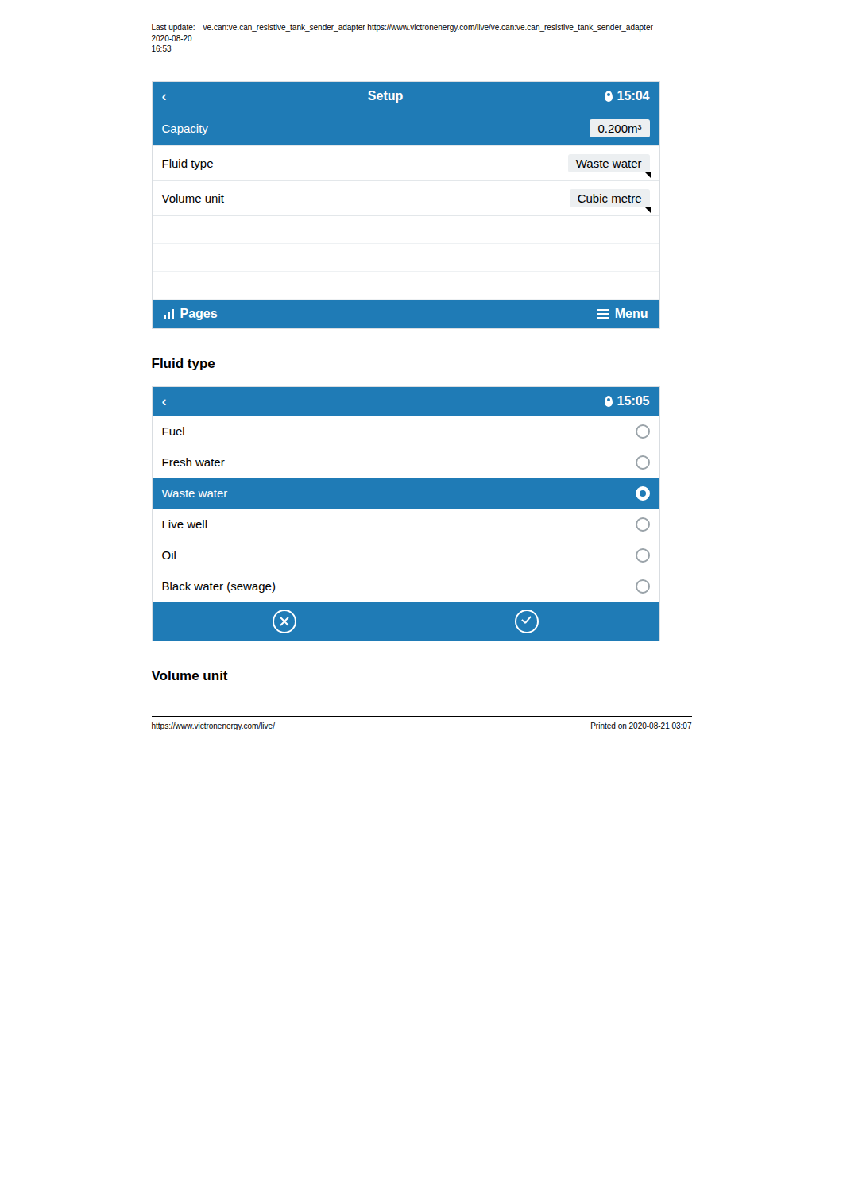Last update:
2020-08-20
16:53
ve.can:ve.can_resistive_tank_sender_adapter https://www.victronenergy.com/live/ve.can:ve.can_resistive_tank_sender_adapter
‹ Setup 15:04
Capacity 0.200m³
Fluid type Waste water
Volume unit Cubic metre
Pages Menu
Fluid type
‹ 15:05
Fuel
Fresh water
Waste water
Live well
Oil
Black water (sewage)
Volume unit
https://www.victronenergy.com/live/ Printed on 2020-08-21 03:07